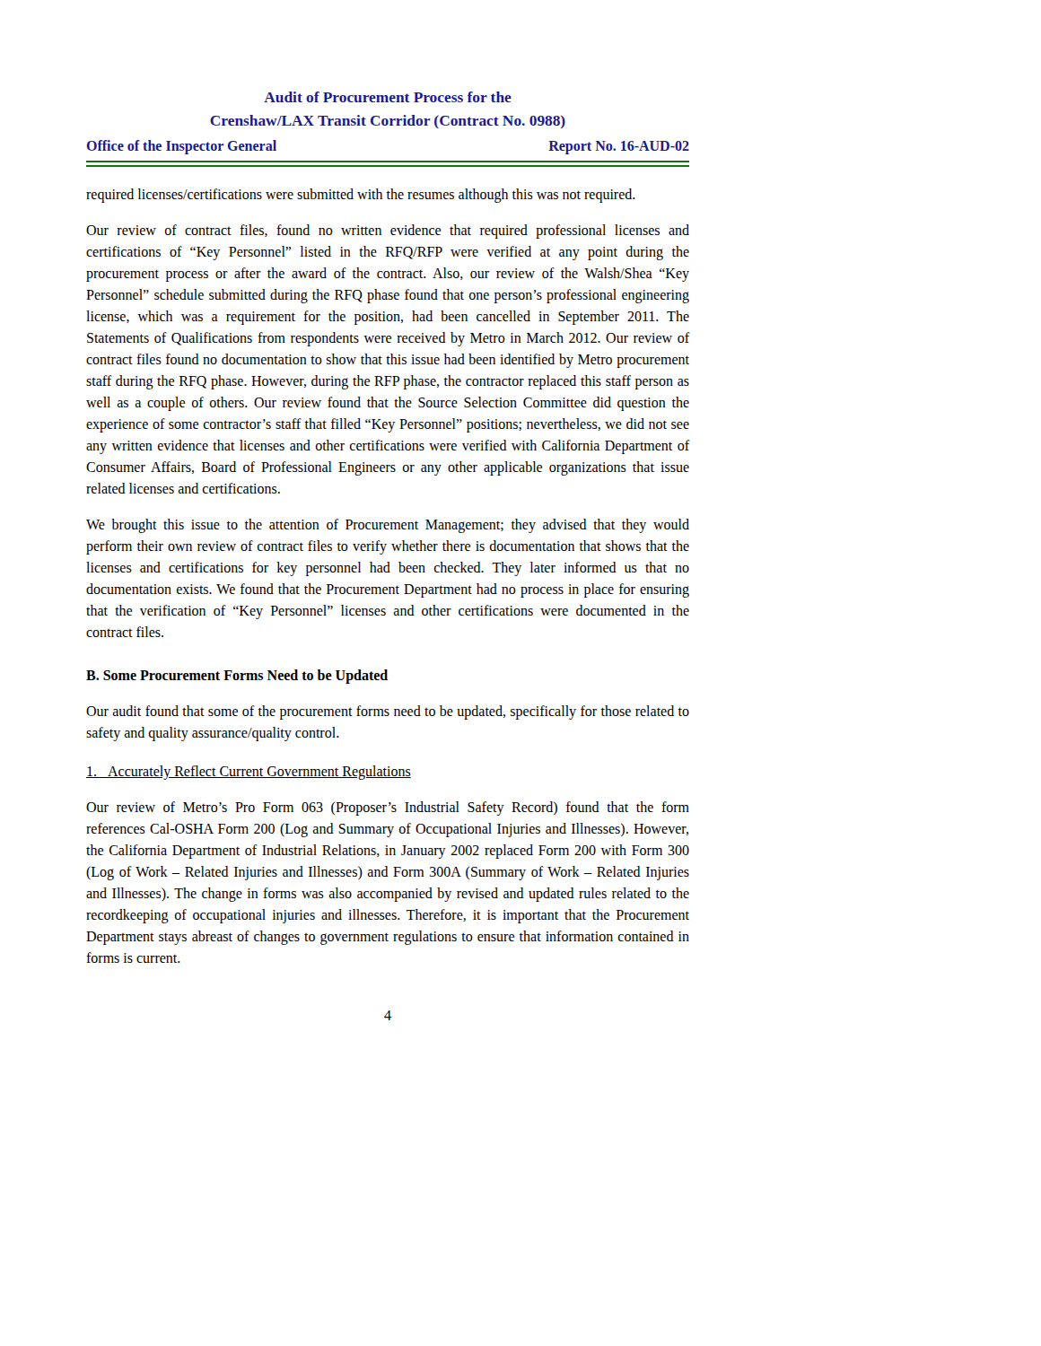Audit of Procurement Process for the
Crenshaw/LAX Transit Corridor (Contract No. 0988)
Office of the Inspector General Report No. 16-AUD-02
required licenses/certifications were submitted with the resumes although this was not required.
Our review of contract files, found no written evidence that required professional licenses and certifications of “Key Personnel” listed in the RFQ/RFP were verified at any point during the procurement process or after the award of the contract. Also, our review of the Walsh/Shea “Key Personnel” schedule submitted during the RFQ phase found that one person’s professional engineering license, which was a requirement for the position, had been cancelled in September 2011. The Statements of Qualifications from respondents were received by Metro in March 2012. Our review of contract files found no documentation to show that this issue had been identified by Metro procurement staff during the RFQ phase. However, during the RFP phase, the contractor replaced this staff person as well as a couple of others. Our review found that the Source Selection Committee did question the experience of some contractor’s staff that filled “Key Personnel” positions; nevertheless, we did not see any written evidence that licenses and other certifications were verified with California Department of Consumer Affairs, Board of Professional Engineers or any other applicable organizations that issue related licenses and certifications.
We brought this issue to the attention of Procurement Management; they advised that they would perform their own review of contract files to verify whether there is documentation that shows that the licenses and certifications for key personnel had been checked. They later informed us that no documentation exists. We found that the Procurement Department had no process in place for ensuring that the verification of “Key Personnel” licenses and other certifications were documented in the contract files.
B. Some Procurement Forms Need to be Updated
Our audit found that some of the procurement forms need to be updated, specifically for those related to safety and quality assurance/quality control.
1. Accurately Reflect Current Government Regulations
Our review of Metro’s Pro Form 063 (Proposer’s Industrial Safety Record) found that the form references Cal-OSHA Form 200 (Log and Summary of Occupational Injuries and Illnesses). However, the California Department of Industrial Relations, in January 2002 replaced Form 200 with Form 300 (Log of Work – Related Injuries and Illnesses) and Form 300A (Summary of Work – Related Injuries and Illnesses). The change in forms was also accompanied by revised and updated rules related to the recordkeeping of occupational injuries and illnesses. Therefore, it is important that the Procurement Department stays abreast of changes to government regulations to ensure that information contained in forms is current.
4